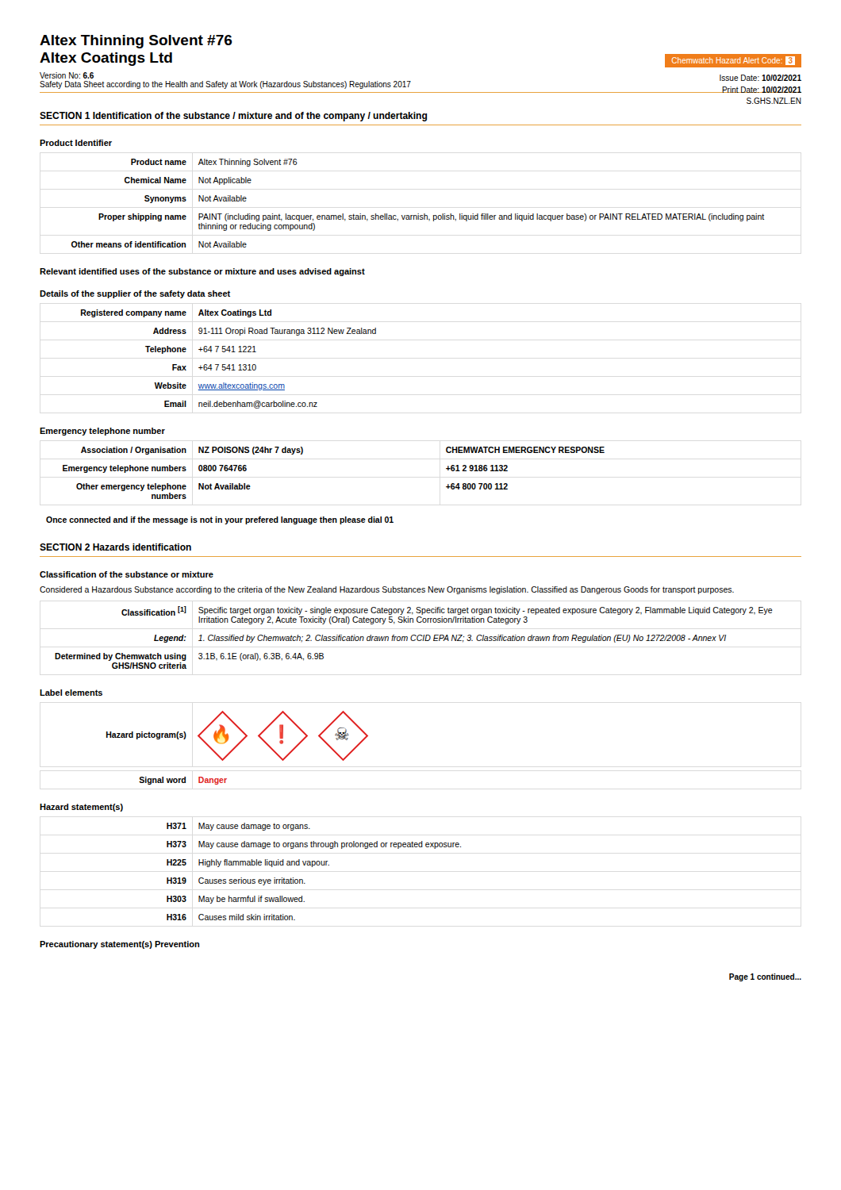Altex Thinning Solvent #76
Altex Coatings Ltd
Chemwatch Hazard Alert Code:3
Version No: 6.6
Safety Data Sheet according to the Health and Safety at Work (Hazardous Substances) Regulations 2017
Issue Date: 10/02/2021
Print Date: 10/02/2021
S.GHS.NZL.EN
SECTION 1 Identification of the substance / mixture and of the company / undertaking
Product Identifier
| Product name | Altex Thinning Solvent #76 |
| Chemical Name | Not Applicable |
| Synonyms | Not Available |
| Proper shipping name | PAINT (including paint, lacquer, enamel, stain, shellac, varnish, polish, liquid filler and liquid lacquer base) or PAINT RELATED MATERIAL (including paint thinning or reducing compound) |
| Other means of identification | Not Available |
Relevant identified uses of the substance or mixture and uses advised against
Details of the supplier of the safety data sheet
| Registered company name | Altex Coatings Ltd |
| Address | 91-111 Oropi Road Tauranga 3112 New Zealand |
| Telephone | +64 7 541 1221 |
| Fax | +64 7 541 1310 |
| Website | www.altexcoatings.com |
| Email | neil.debenham@carboline.co.nz |
Emergency telephone number
| Association / Organisation | NZ POISONS (24hr 7 days) | CHEMWATCH EMERGENCY RESPONSE |
| Emergency telephone numbers | 0800 764766 | +61 2 9186 1132 |
| Other emergency telephone numbers | Not Available | +64 800 700 112 |
Once connected and if the message is not in your prefered language then please dial 01
SECTION 2 Hazards identification
Classification of the substance or mixture
Considered a Hazardous Substance according to the criteria of the New Zealand Hazardous Substances New Organisms legislation. Classified as Dangerous Goods for transport purposes.
| Classification [1] | Specific target organ toxicity - single exposure Category 2, Specific target organ toxicity - repeated exposure Category 2, Flammable Liquid Category 2, Eye Irritation Category 2, Acute Toxicity (Oral) Category 5, Skin Corrosion/Irritation Category 3 |
| Legend: | 1. Classified by Chemwatch; 2. Classification drawn from CCID EPA NZ; 3. Classification drawn from Regulation (EU) No 1272/2008 - Annex VI |
| Determined by Chemwatch using GHS/HSNO criteria | 3.1B, 6.1E (oral), 6.3B, 6.4A, 6.9B |
Label elements
| Hazard pictogram(s) | 🔥 ❗ ☠ |
| Signal word | Danger |
Hazard statement(s)
| H371 | May cause damage to organs. |
| H373 | May cause damage to organs through prolonged or repeated exposure. |
| H225 | Highly flammable liquid and vapour. |
| H319 | Causes serious eye irritation. |
| H303 | May be harmful if swallowed. |
| H316 | Causes mild skin irritation. |
Precautionary statement(s) Prevention
Page 1 continued...